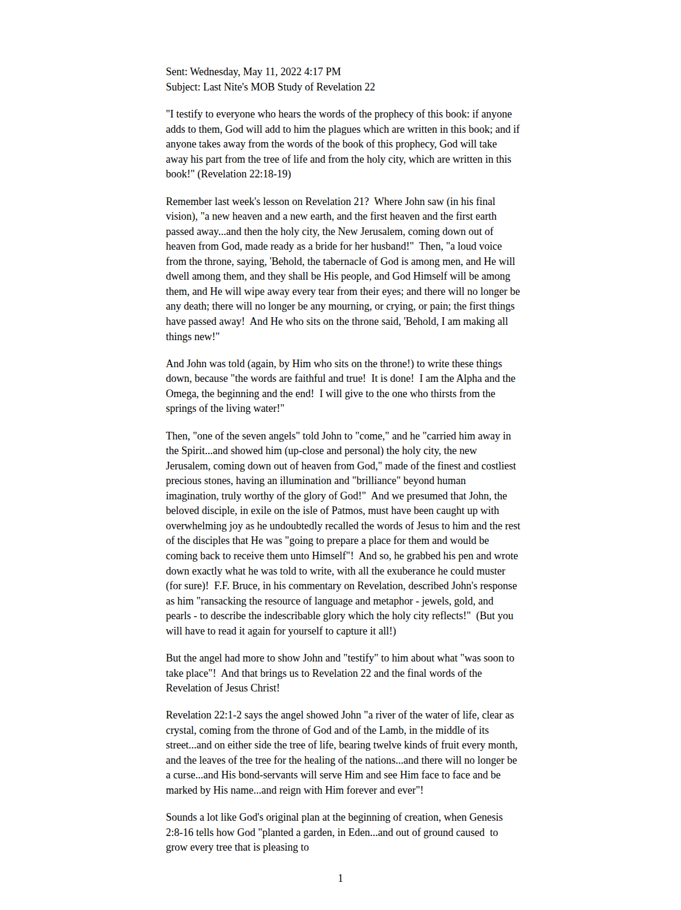Sent: Wednesday, May 11, 2022 4:17 PM
Subject: Last Nite's MOB Study of Revelation 22
"I testify to everyone who hears the words of the prophecy of this book: if anyone adds to them, God will add to him the plagues which are written in this book; and if anyone takes away from the words of the book of this prophecy, God will take away his part from the tree of life and from the holy city, which are written in this book!" (Revelation 22:18-19)
Remember last week's lesson on Revelation 21? Where John saw (in his final vision), "a new heaven and a new earth, and the first heaven and the first earth passed away...and then the holy city, the New Jerusalem, coming down out of heaven from God, made ready as a bride for her husband!" Then, "a loud voice from the throne, saying, 'Behold, the tabernacle of God is among men, and He will dwell among them, and they shall be His people, and God Himself will be among them, and He will wipe away every tear from their eyes; and there will no longer be any death; there will no longer be any mourning, or crying, or pain; the first things have passed away! And He who sits on the throne said, 'Behold, I am making all things new!"
And John was told (again, by Him who sits on the throne!) to write these things down, because "the words are faithful and true! It is done! I am the Alpha and the Omega, the beginning and the end! I will give to the one who thirsts from the springs of the living water!"
Then, "one of the seven angels" told John to "come," and he "carried him away in the Spirit...and showed him (up-close and personal) the holy city, the new Jerusalem, coming down out of heaven from God," made of the finest and costliest precious stones, having an illumination and "brilliance" beyond human imagination, truly worthy of the glory of God!" And we presumed that John, the beloved disciple, in exile on the isle of Patmos, must have been caught up with overwhelming joy as he undoubtedly recalled the words of Jesus to him and the rest of the disciples that He was "going to prepare a place for them and would be coming back to receive them unto Himself"! And so, he grabbed his pen and wrote down exactly what he was told to write, with all the exuberance he could muster (for sure)! F.F. Bruce, in his commentary on Revelation, described John's response as him "ransacking the resource of language and metaphor - jewels, gold, and pearls - to describe the indescribable glory which the holy city reflects!" (But you will have to read it again for yourself to capture it all!)
But the angel had more to show John and "testify" to him about what "was soon to take place"! And that brings us to Revelation 22 and the final words of the Revelation of Jesus Christ!
Revelation 22:1-2 says the angel showed John "a river of the water of life, clear as crystal, coming from the throne of God and of the Lamb, in the middle of its street...and on either side the tree of life, bearing twelve kinds of fruit every month, and the leaves of the tree for the healing of the nations...and there will no longer be a curse...and His bond-servants will serve Him and see Him face to face and be marked by His name...and reign with Him forever and ever"!
Sounds a lot like God's original plan at the beginning of creation, when Genesis 2:8-16 tells how God "planted a garden, in Eden...and out of ground caused to grow every tree that is pleasing to
1